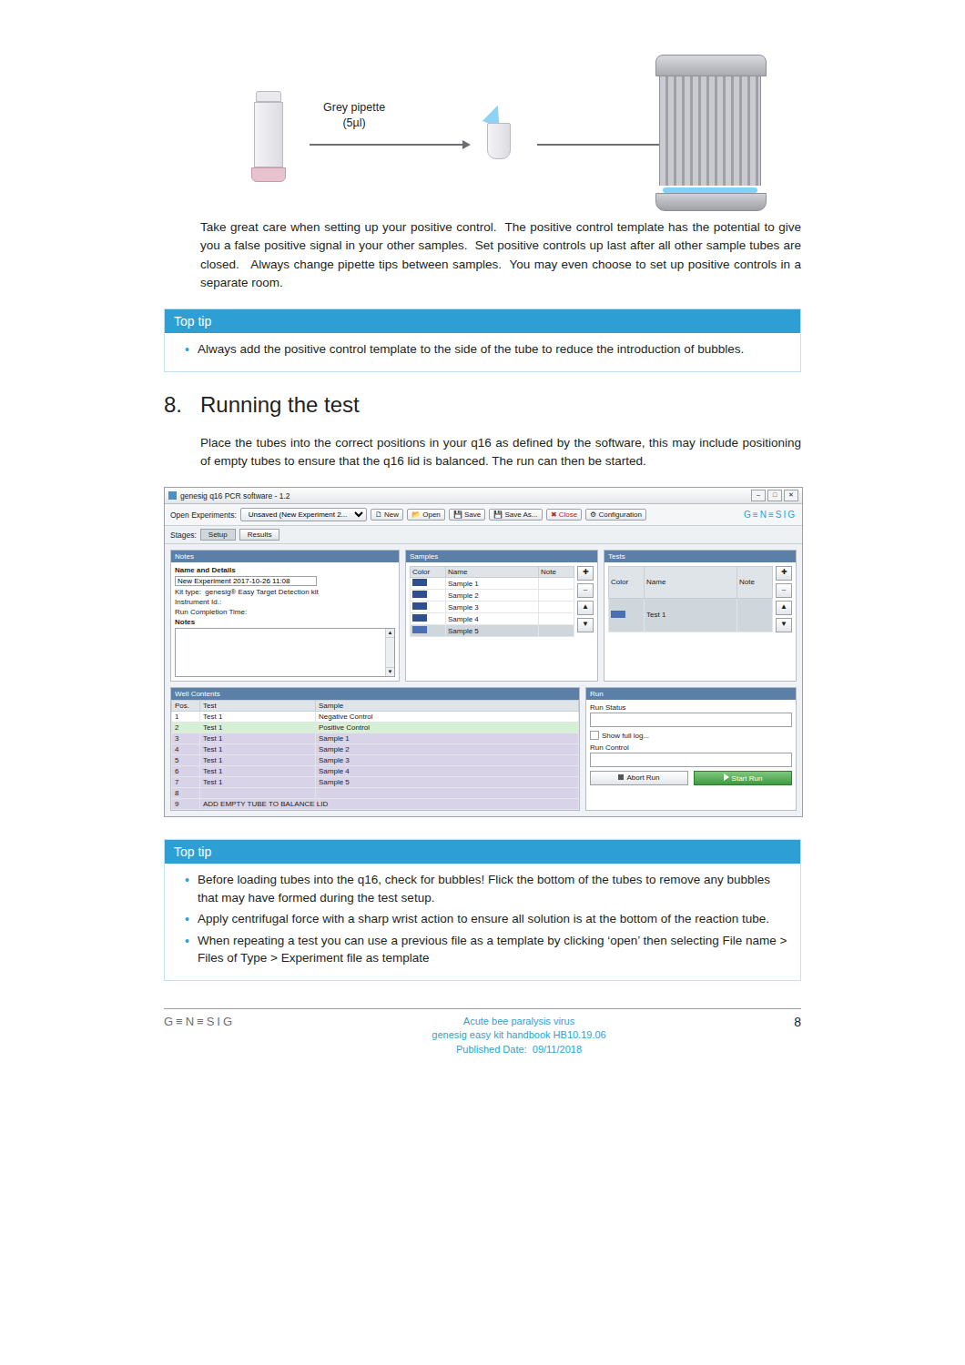Grey pipette
(5µl)
Take great care when setting up your positive control. The positive control template has the potential to give you a false positive signal in your other samples. Set positive controls up last after all other sample tubes are closed. Always change pipette tips between samples. You may even choose to set up positive controls in a separate room.
Top tip
Always add the positive control template to the side of the tube to reduce the introduction of bubbles.
8. Running the test
Place the tubes into the correct positions in your q16 as defined by the software, this may include positioning of empty tubes to ensure that the q16 lid is balanced. The run can then be started.
genesig q16 PCR software - 1.2
–□✕
Open Experiments: Unsaved (New Experiment 2... 🗋 New 📂 Open 💾 Save 💾 Save As... ✖ Close ⚙ Configuration G≡N≡SIG
Stages: Setup Results
Notes
Name and Details
Kit type: genesig® Easy Target Detection kit
Instrument Id.:
Run Completion Time:
Notes
▲
▼
Samples
| Color | Name | Note |
| --- | --- | --- |
| | Sample 1 | |
| | Sample 2 | |
| | Sample 3 | |
| | Sample 4 | |
| | Sample 5 | |
✚
–
▲
▼
Tests
| Color | Name | Note |
| --- | --- | --- |
| | Test 1 | |
✚
–
▲
▼
Well Contents
| Pos. | Test | Sample |
| --- | --- | --- |
| 1 | Test 1 | Negative Control |
| 2 | Test 1 | Positive Control |
| 3 | Test 1 | Sample 1 |
| 4 | Test 1 | Sample 2 |
| 5 | Test 1 | Sample 3 |
| 6 | Test 1 | Sample 4 |
| 7 | Test 1 | Sample 5 |
| 8 | | |
| 9 | ADD EMPTY TUBE TO BALANCE LID |
Run
Run Status
Show full log...
Run Control
Abort Run
Start Run
Top tip
Before loading tubes into the q16, check for bubbles! Flick the bottom of the tubes to remove any bubbles that may have formed during the test setup.
Apply centrifugal force with a sharp wrist action to ensure all solution is at the bottom of the reaction tube.
When repeating a test you can use a previous file as a template by clicking ‘open’ then selecting File name > Files of Type > Experiment file as template
G≡N≡SIG
Acute bee paralysis virus
genesig easy kit handbook HB10.19.06
Published Date: 09/11/2018
8